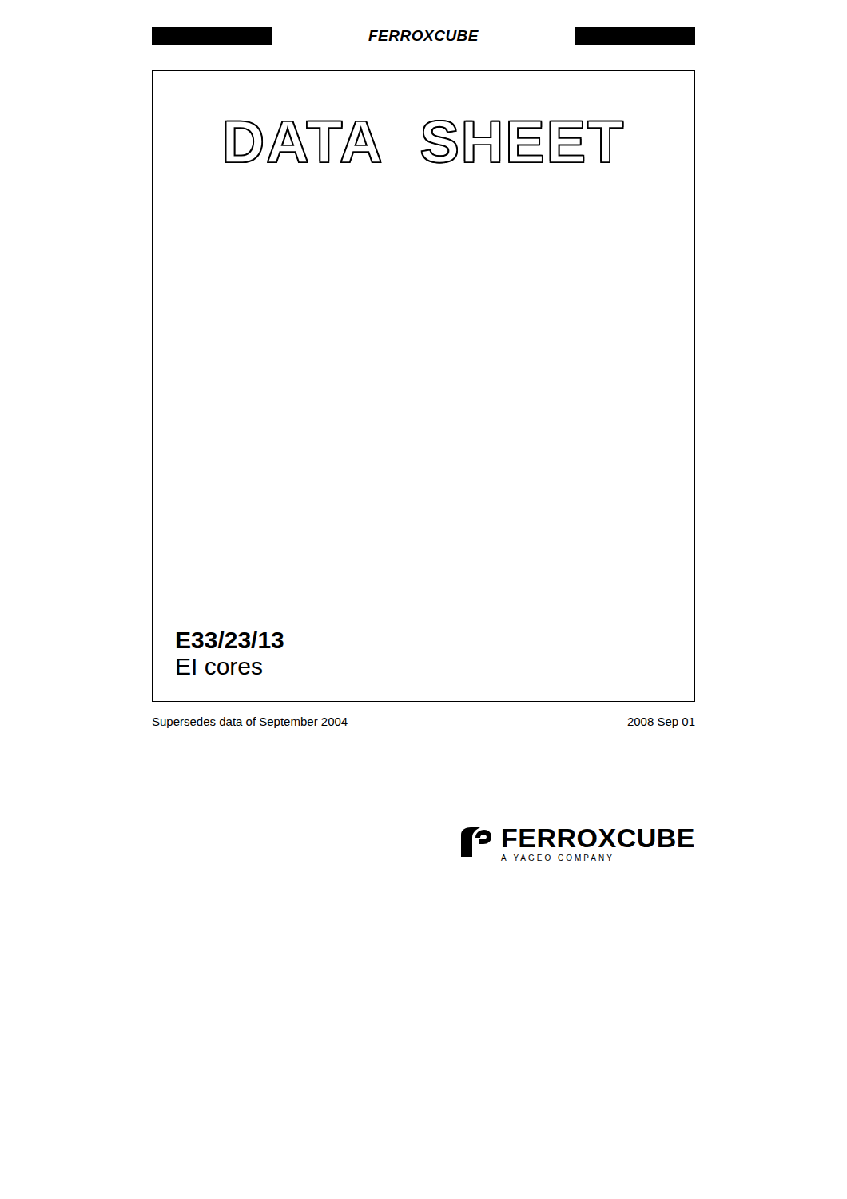FERROXCUBE
DATA SHEET
E33/23/13
EI cores
Supersedes data of September 2004 2008 Sep 01
FERROXCUBE
A YAGEO COMPANY